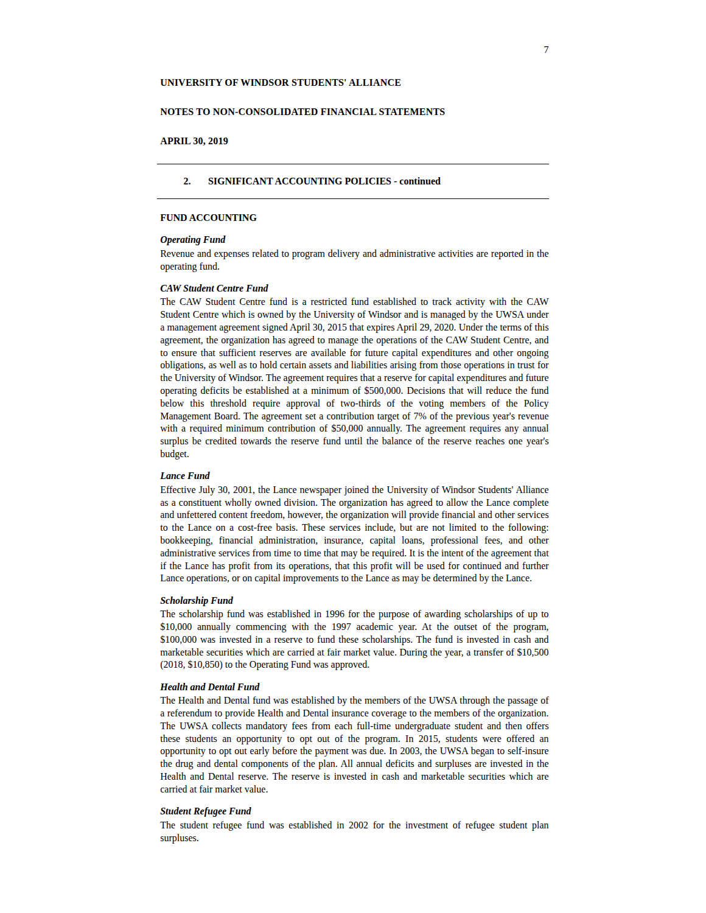7
UNIVERSITY OF WINDSOR STUDENTS' ALLIANCE
NOTES TO NON-CONSOLIDATED FINANCIAL STATEMENTS
APRIL 30, 2019
2. SIGNIFICANT ACCOUNTING POLICIES - continued
FUND ACCOUNTING
Operating Fund
Revenue and expenses related to program delivery and administrative activities are reported in the operating fund.
CAW Student Centre Fund
The CAW Student Centre fund is a restricted fund established to track activity with the CAW Student Centre which is owned by the University of Windsor and is managed by the UWSA under a management agreement signed April 30, 2015 that expires April 29, 2020. Under the terms of this agreement, the organization has agreed to manage the operations of the CAW Student Centre, and to ensure that sufficient reserves are available for future capital expenditures and other ongoing obligations, as well as to hold certain assets and liabilities arising from those operations in trust for the University of Windsor. The agreement requires that a reserve for capital expenditures and future operating deficits be established at a minimum of $500,000. Decisions that will reduce the fund below this threshold require approval of two-thirds of the voting members of the Policy Management Board. The agreement set a contribution target of 7% of the previous year's revenue with a required minimum contribution of $50,000 annually. The agreement requires any annual surplus be credited towards the reserve fund until the balance of the reserve reaches one year's budget.
Lance Fund
Effective July 30, 2001, the Lance newspaper joined the University of Windsor Students' Alliance as a constituent wholly owned division. The organization has agreed to allow the Lance complete and unfettered content freedom, however, the organization will provide financial and other services to the Lance on a cost-free basis. These services include, but are not limited to the following: bookkeeping, financial administration, insurance, capital loans, professional fees, and other administrative services from time to time that may be required. It is the intent of the agreement that if the Lance has profit from its operations, that this profit will be used for continued and further Lance operations, or on capital improvements to the Lance as may be determined by the Lance.
Scholarship Fund
The scholarship fund was established in 1996 for the purpose of awarding scholarships of up to $10,000 annually commencing with the 1997 academic year. At the outset of the program, $100,000 was invested in a reserve to fund these scholarships. The fund is invested in cash and marketable securities which are carried at fair market value. During the year, a transfer of $10,500 (2018, $10,850) to the Operating Fund was approved.
Health and Dental Fund
The Health and Dental fund was established by the members of the UWSA through the passage of a referendum to provide Health and Dental insurance coverage to the members of the organization. The UWSA collects mandatory fees from each full-time undergraduate student and then offers these students an opportunity to opt out of the program. In 2015, students were offered an opportunity to opt out early before the payment was due. In 2003, the UWSA began to self-insure the drug and dental components of the plan. All annual deficits and surpluses are invested in the Health and Dental reserve. The reserve is invested in cash and marketable securities which are carried at fair market value.
Student Refugee Fund
The student refugee fund was established in 2002 for the investment of refugee student plan surpluses.